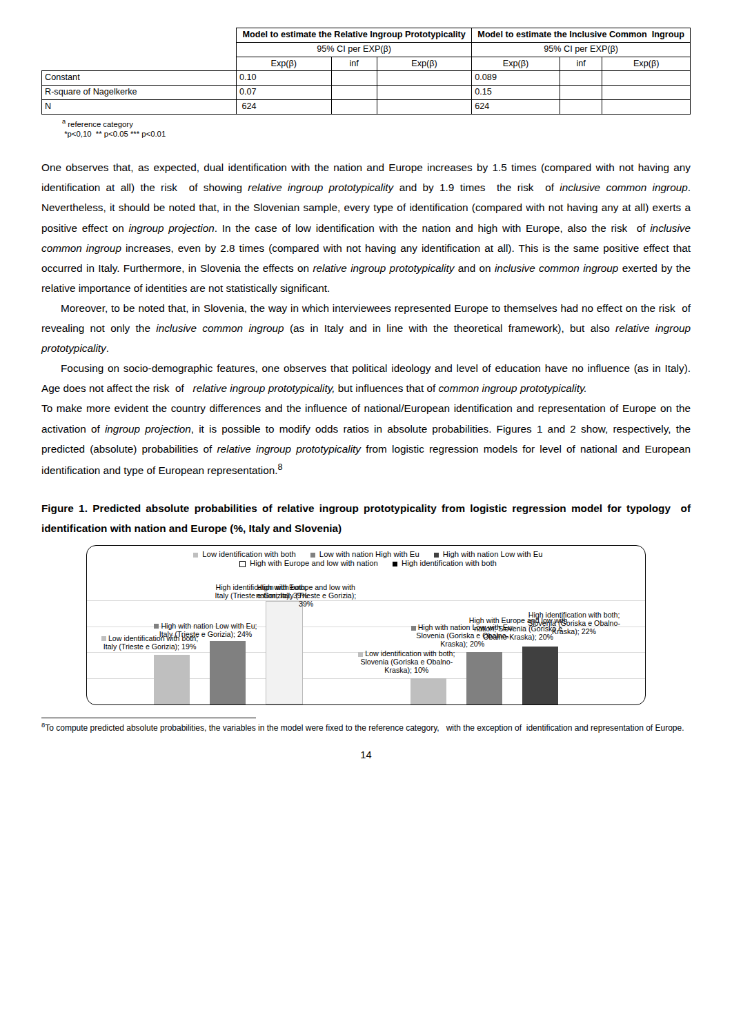| | Model to estimate the Relative Ingroup Prototypicality | Model to estimate the Inclusive Common Ingroup |
| | 95% CI per EXP(β) | 95% CI per EXP(β) |
| | Exp(β) | inf | Exp(β) | Exp(β) | inf | Exp(β) |
| Constant | 0.10 | | | 0.089 | | |
| R-square of Nagelkerke | 0.07 | | | 0.15 | | |
| N | 624 | | | 624 | | |
a reference category
*p<0,10 ** p<0.05 *** p<0.01
One observes that, as expected, dual identification with the nation and Europe increases by 1.5 times (compared with not having any identification at all) the risk of showing relative ingroup prototypicality and by 1.9 times the risk of inclusive common ingroup. Nevertheless, it should be noted that, in the Slovenian sample, every type of identification (compared with not having any at all) exerts a positive effect on ingroup projection. In the case of low identification with the nation and high with Europe, also the risk of inclusive common ingroup increases, even by 2.8 times (compared with not having any identification at all). This is the same positive effect that occurred in Italy. Furthermore, in Slovenia the effects on relative ingroup prototypicality and on inclusive common ingroup exerted by the relative importance of identities are not statistically significant.
Moreover, to be noted that, in Slovenia, the way in which interviewees represented Europe to themselves had no effect on the risk of revealing not only the inclusive common ingroup (as in Italy and in line with the theoretical framework), but also relative ingroup prototypicality.
Focusing on socio-demographic features, one observes that political ideology and level of education have no influence (as in Italy). Age does not affect the risk of relative ingroup prototypicality, but influences that of common ingroup prototypicality.
To make more evident the country differences and the influence of national/European identification and representation of Europe on the activation of ingroup projection, it is possible to modify odds ratios in absolute probabilities. Figures 1 and 2 show, respectively, the predicted (absolute) probabilities of relative ingroup prototypicality from logistic regression models for level of national and European identification and type of European representation.8
Figure 1. Predicted absolute probabilities of relative ingroup prototypicality from logistic regression model for typology of identification with nation and Europe (%, Italy and Slovenia)
Low identification with both Low with nation High with Eu High with nation Low with Eu
High with Europe and low with nation High identification with both
Low identification with both; Italy (Trieste e Gorizia); 19%
High with nation Low with Eu; Italy (Trieste e Gorizia); 24%
High identification with both; Italy (Trieste e Gorizia); 39%
High with Europe and low with nation; Italy (Trieste e Gorizia); 39%
Low identification with both; Slovenia (Goriska e Obalno-Kraska); 10%
High with nation Low with Eu; Slovenia (Goriska e Obalno-Kraska); 20%
High with Europe and low with nation; Slovenia (Goriska e Obalno-Kraska); 20%
High identification with both; Slovenia (Goriska e Obalno-Kraska); 22%
8To compute predicted absolute probabilities, the variables in the model were fixed to the reference category, with the exception of identification and representation of Europe.
14